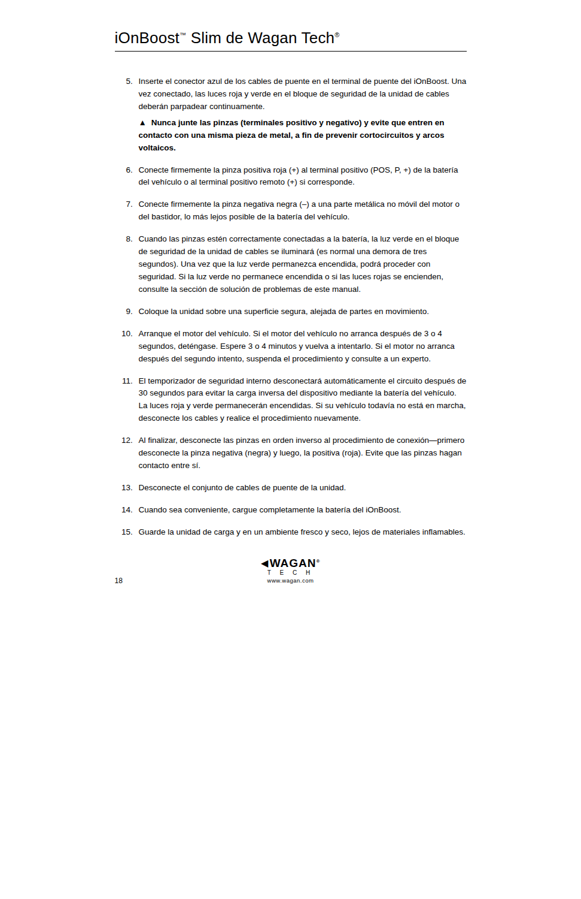iOnBoost™ Slim de Wagan Tech®
Inserte el conector azul de los cables de puente en el terminal de puente del iOnBoost. Una vez conectado, las luces roja y verde en el bloque de seguridad de la unidad de cables deberán parpadear continuamente. ▲ Nunca junte las pinzas (terminales positivo y negativo) y evite que entren en contacto con una misma pieza de metal, a fin de prevenir cortocircuitos y arcos voltaicos.
Conecte firmemente la pinza positiva roja (+) al terminal positivo (POS, P, +) de la batería del vehículo o al terminal positivo remoto (+) si corresponde.
Conecte firmemente la pinza negativa negra (–) a una parte metálica no móvil del motor o del bastidor, lo más lejos posible de la batería del vehículo.
Cuando las pinzas estén correctamente conectadas a la batería, la luz verde en el bloque de seguridad de la unidad de cables se iluminará (es normal una demora de tres segundos). Una vez que la luz verde permanezca encendida, podrá proceder con seguridad. Si la luz verde no permanece encendida o si las luces rojas se encienden, consulte la sección de solución de problemas de este manual.
Coloque la unidad sobre una superficie segura, alejada de partes en movimiento.
Arranque el motor del vehículo. Si el motor del vehículo no arranca después de 3 o 4 segundos, deténgase. Espere 3 o 4 minutos y vuelva a intentarlo. Si el motor no arranca después del segundo intento, suspenda el procedimiento y consulte a un experto.
El temporizador de seguridad interno desconectará automáticamente el circuito después de 30 segundos para evitar la carga inversa del dispositivo mediante la batería del vehículo. La luces roja y verde permanecerán encendidas. Si su vehículo todavía no está en marcha, desconecte los cables y realice el procedimiento nuevamente.
Al finalizar, desconecte las pinzas en orden inverso al procedimiento de conexión—primero desconecte la pinza negativa (negra) y luego, la positiva (roja). Evite que las pinzas hagan contacto entre sí.
Desconecte el conjunto de cables de puente de la unidad.
Cuando sea conveniente, cargue completamente la batería del iOnBoost.
Guarde la unidad de carga y en un ambiente fresco y seco, lejos de materiales inflamables.
◀WAGAN® T E C H www.wagan.com
18